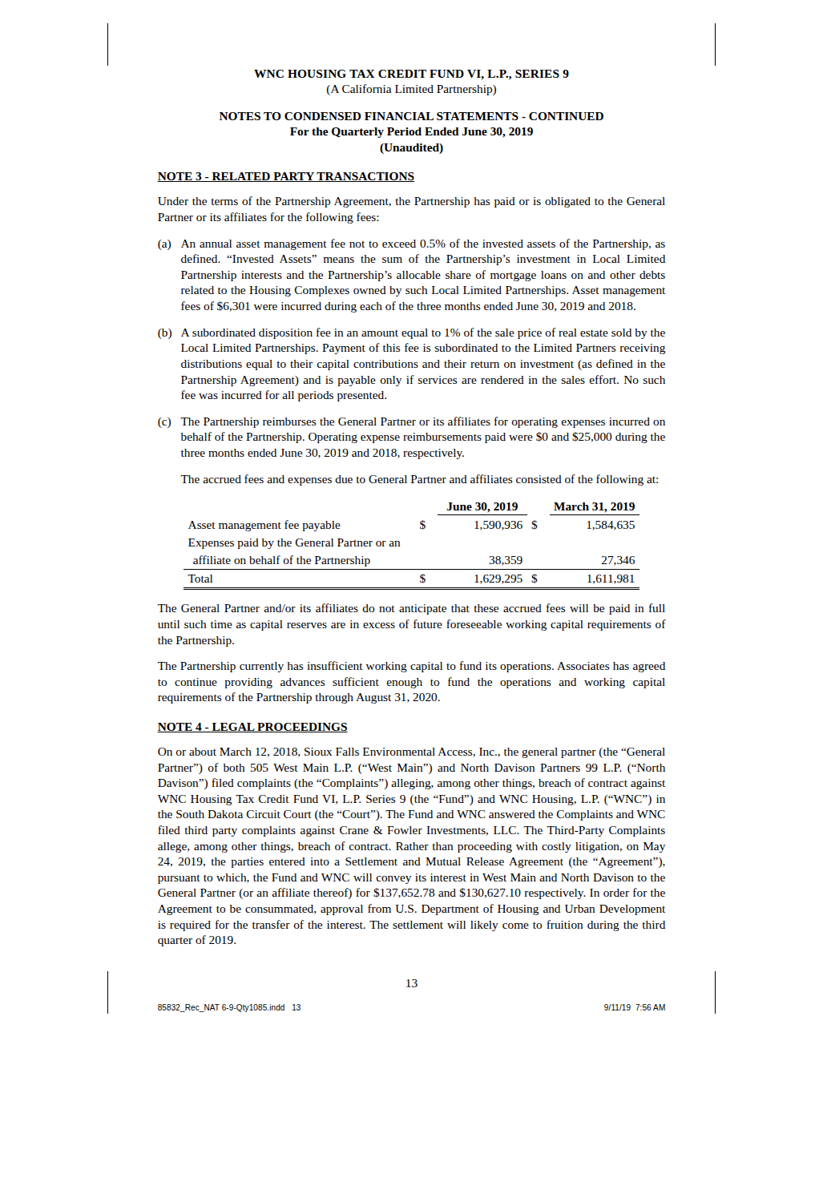WNC Housing Tax Credit Fund VI, L.P., Series 9
(A California Limited Partnership)
Notes to Condensed Financial Statements - Continued
For the Quarterly Period Ended June 30, 2019
(Unaudited)
NOTE 3 - RELATED PARTY TRANSACTIONS
Under the terms of the Partnership Agreement, the Partnership has paid or is obligated to the General Partner or its affiliates for the following fees:
(a)
An annual asset management fee not to exceed 0.5% of the invested assets of the Partnership, as defined. “Invested Assets” means the sum of the Partnership’s investment in Local Limited Partnership interests and the Partnership’s allocable share of mortgage loans on and other debts related to the Housing Complexes owned by such Local Limited Partnerships. Asset management fees of $6,301 were incurred during each of the three months ended June 30, 2019 and 2018.
(b)
A subordinated disposition fee in an amount equal to 1% of the sale price of real estate sold by the Local Limited Partnerships. Payment of this fee is subordinated to the Limited Partners receiving distributions equal to their capital contributions and their return on investment (as defined in the Partnership Agreement) and is payable only if services are rendered in the sales effort. No such fee was incurred for all periods presented.
(c)
The Partnership reimburses the General Partner or its affiliates for operating expenses incurred on behalf of the Partnership. Operating expense reimbursements paid were $0 and $25,000 during the three months ended June 30, 2019 and 2018, respectively.
The accrued fees and expenses due to General Partner and affiliates consisted of the following at:
| | | June 30, 2019 | | March 31, 2019 |
| --- | --- | --- | --- | --- |
| Asset management fee payable | $ | 1,590,936 | $ | 1,584,635 |
| Expenses paid by the General Partner or an | | | | |
| affiliate on behalf of the Partnership | | 38,359 | | 27,346 |
| Total | $ | 1,629,295 | $ | 1,611,981 |
The General Partner and/or its affiliates do not anticipate that these accrued fees will be paid in full until such time as capital reserves are in excess of future foreseeable working capital requirements of the Partnership.
The Partnership currently has insufficient working capital to fund its operations. Associates has agreed to continue providing advances sufficient enough to fund the operations and working capital requirements of the Partnership through August 31, 2020.
NOTE 4 - LEGAL PROCEEDINGS
On or about March 12, 2018, Sioux Falls Environmental Access, Inc., the general partner (the “General Partner”) of both 505 West Main L.P. (“West Main”) and North Davison Partners 99 L.P. (“North Davison”) filed complaints (the “Complaints”) alleging, among other things, breach of contract against WNC Housing Tax Credit Fund VI, L.P. Series 9 (the “Fund”) and WNC Housing, L.P. (“WNC”) in the South Dakota Circuit Court (the “Court”). The Fund and WNC answered the Complaints and WNC filed third party complaints against Crane & Fowler Investments, LLC. The Third-Party Complaints allege, among other things, breach of contract. Rather than proceeding with costly litigation, on May 24, 2019, the parties entered into a Settlement and Mutual Release Agreement (the “Agreement”), pursuant to which, the Fund and WNC will convey its interest in West Main and North Davison to the General Partner (or an affiliate thereof) for $137,652.78 and $130,627.10 respectively. In order for the Agreement to be consummated, approval from U.S. Department of Housing and Urban Development is required for the transfer of the interest. The settlement will likely come to fruition during the third quarter of 2019.
13
85832_Rec_NAT 6-9-Qty1085.indd 13
9/11/19 7:56 AM